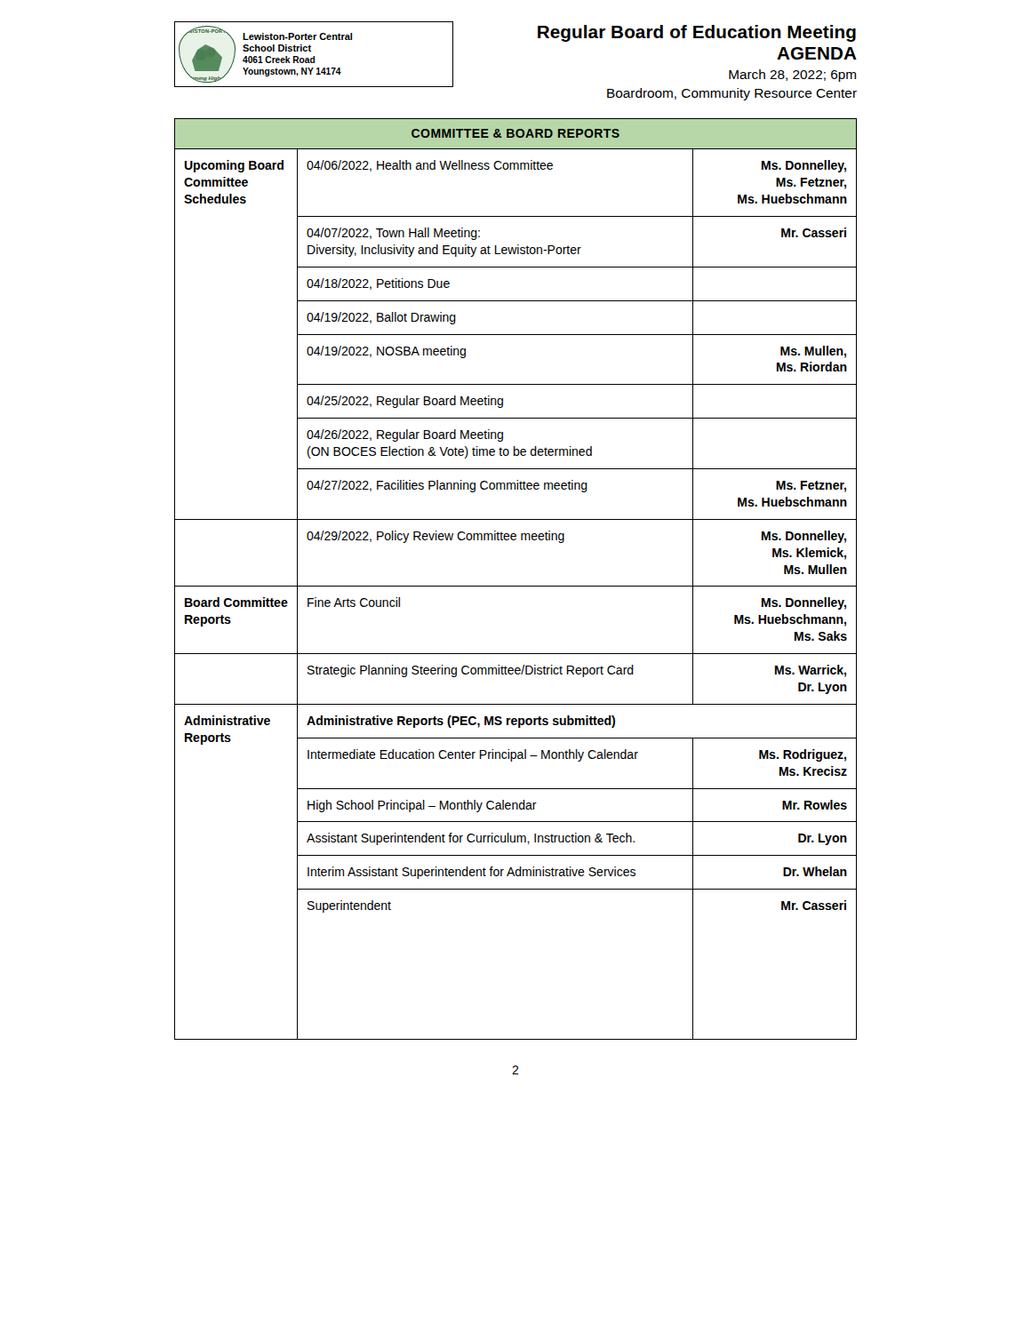LEWISTON-PORTER
Aiming Higher
Lewiston-Porter Central
School District
4061 Creek Road
Youngstown, NY 14174
Regular Board of Education Meeting AGENDA
March 28, 2022; 6pm
Boardroom, Community Resource Center
| COMMITTEE & BOARD REPORTS |
| --- |
| Upcoming Board Committee Schedules | 04/06/2022, Health and Wellness Committee | Ms. Donnelley, Ms. Fetzner, Ms. Huebschmann |
| 04/07/2022, Town Hall Meeting: Diversity, Inclusivity and Equity at Lewiston-Porter | Mr. Casseri |
| 04/18/2022, Petitions Due | |
| 04/19/2022, Ballot Drawing | |
| 04/19/2022, NOSBA meeting | Ms. Mullen, Ms. Riordan |
| 04/25/2022, Regular Board Meeting | |
| 04/26/2022, Regular Board Meeting (ON BOCES Election & Vote) time to be determined | |
| 04/27/2022, Facilities Planning Committee meeting | Ms. Fetzner, Ms. Huebschmann |
| | 04/29/2022, Policy Review Committee meeting | Ms. Donnelley, Ms. Klemick, Ms. Mullen |
| Board Committee Reports | Fine Arts Council | Ms. Donnelley, Ms. Huebschmann, Ms. Saks |
| | Strategic Planning Steering Committee/District Report Card | Ms. Warrick, Dr. Lyon |
| Administrative Reports | Administrative Reports (PEC, MS reports submitted) |
| Intermediate Education Center Principal – Monthly Calendar | Ms. Rodriguez, Ms. Krecisz |
| High School Principal – Monthly Calendar | Mr. Rowles |
| Assistant Superintendent for Curriculum, Instruction & Tech. | Dr. Lyon |
| Interim Assistant Superintendent for Administrative Services | Dr. Whelan |
| Superintendent | Mr. Casseri |
2